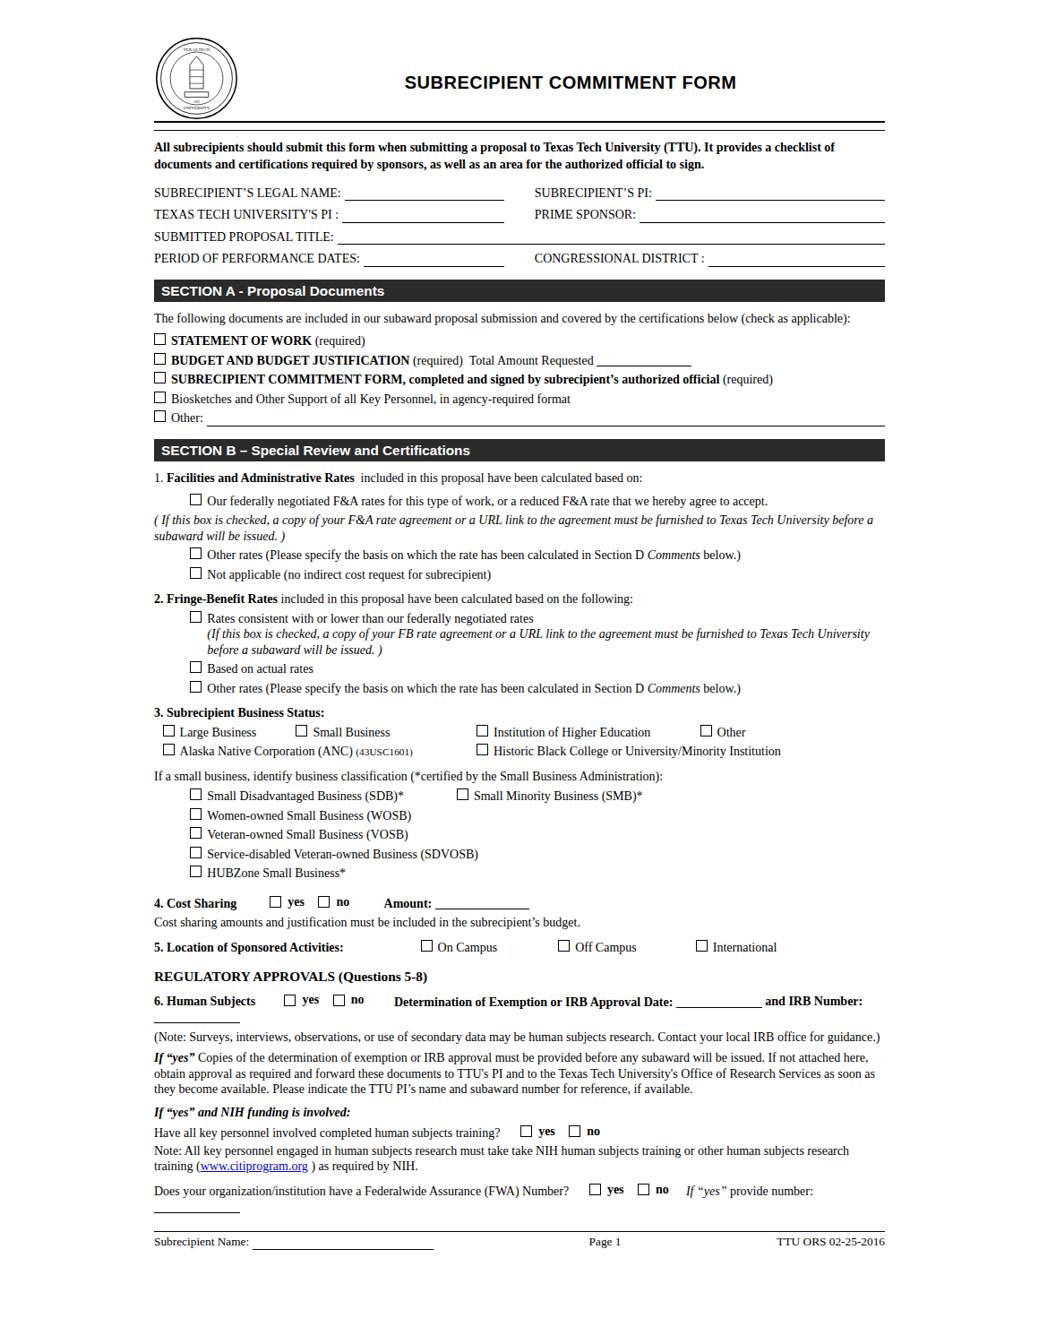TEXAS TECH UNIVERSITY 1923
SUBRECIPIENT COMMITMENT FORM
All subrecipients should submit this form when submitting a proposal to Texas Tech University (TTU). It provides a checklist of documents and certifications required by sponsors, as well as an area for the authorized official to sign.
SUBRECIPIENT’S LEGAL NAME:
SUBRECIPIENT’S PI:
TEXAS TECH UNIVERSITY'S PI :
PRIME SPONSOR:
SUBMITTED PROPOSAL TITLE:
PERIOD OF PERFORMANCE DATES:
CONGRESSIONAL DISTRICT :
SECTION A - Proposal Documents
The following documents are included in our subaward proposal submission and covered by the certifications below (check as applicable):
STATEMENT OF WORK (required)
BUDGET AND BUDGET JUSTIFICATION (required) Total Amount Requested
SUBRECIPIENT COMMITMENT FORM, completed and signed by subrecipient’s authorized official (required)
Biosketches and Other Support of all Key Personnel, in agency-required format
Other:
SECTION B – Special Review and Certifications
1. Facilities and Administrative Rates included in this proposal have been calculated based on:
Our federally negotiated F&A rates for this type of work, or a reduced F&A rate that we hereby agree to accept.
( If this box is checked, a copy of your F&A rate agreement or a URL link to the agreement must be furnished to Texas Tech University before a subaward will be issued. )
Other rates (Please specify the basis on which the rate has been calculated in Section D Comments below.)
Not applicable (no indirect cost request for subrecipient)
2. Fringe-Benefit Rates included in this proposal have been calculated based on the following:
Rates consistent with or lower than our federally negotiated rates
(If this box is checked, a copy of your FB rate agreement or a URL link to the agreement must be furnished to Texas Tech University before a subaward will be issued. )
Based on actual rates
Other rates (Please specify the basis on which the rate has been calculated in Section D Comments below.)
3. Subrecipient Business Status:
Large Business
Small Business
Institution of Higher Education
Other
Alaska Native Corporation (ANC) (43USC1601)
Historic Black College or University/Minority Institution
If a small business, identify business classification (*certified by the Small Business Administration):
Small Disadvantaged Business (SDB)*
Small Minority Business (SMB)*
Women-owned Small Business (WOSB)
Veteran-owned Small Business (VOSB)
Service-disabled Veteran-owned Business (SDVOSB)
HUBZone Small Business*
4. Cost Sharing yes no Amount:
Cost sharing amounts and justification must be included in the subrecipient’s budget.
5. Location of Sponsored Activities: On Campus Off Campus International
REGULATORY APPROVALS (Questions 5-8)
6. Human Subjects yes no Determination of Exemption or IRB Approval Date: and IRB Number:
(Note: Surveys, interviews, observations, or use of secondary data may be human subjects research. Contact your local IRB office for guidance.)
If “yes” Copies of the determination of exemption or IRB approval must be provided before any subaward will be issued. If not attached here, obtain approval as required and forward these documents to TTU's PI and to the Texas Tech University's Office of Research Services as soon as they become available. Please indicate the TTU PI’s name and subaward number for reference, if available.
If “yes” and NIH funding is involved:
Have all key personnel involved completed human subjects training? yes no
Note: All key personnel engaged in human subjects research must take take NIH human subjects training or other human subjects research training (www.citiprogram.org ) as required by NIH.
Does your organization/institution have a Federalwide Assurance (FWA) Number? yes no If “yes” provide number:
Subrecipient Name:
Page 1
TTU ORS 02-25-2016